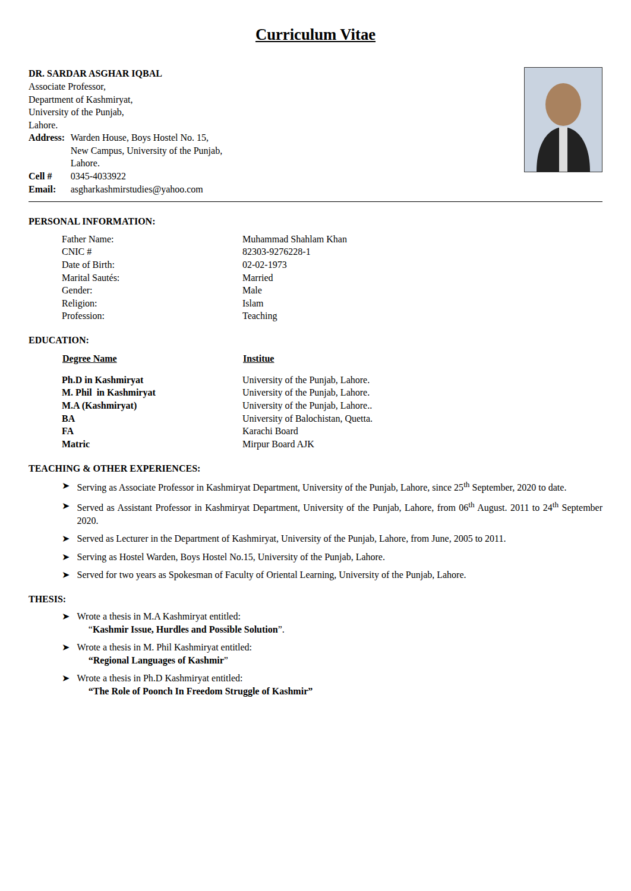Curriculum Vitae
DR. SARDAR ASGHAR IQBAL
Associate Professor,
Department of Kashmiryat,
University of the Punjab,
Lahore.
| Address: | Warden House, Boys Hostel No. 15, New Campus, University of the Punjab, Lahore. |
| Cell # | 0345-4033922 |
| Email: | asgharkashmirstudies@yahoo.com |
PERSONAL INFORMATION:
| Father Name: | Muhammad Shahlam Khan |
| CNIC # | 82303-9276228-1 |
| Date of Birth: | 02-02-1973 |
| Marital Sautés: | Married |
| Gender: | Male |
| Religion: | Islam |
| Profession: | Teaching |
EDUCATION:
| Degree Name | Institue |
| --- | --- |
| Ph.D in Kashmiryat | University of the Punjab, Lahore. |
| M. Phil in Kashmiryat | University of the Punjab, Lahore. |
| M.A (Kashmiryat) | University of the Punjab, Lahore.. |
| BA | University of Balochistan, Quetta. |
| FA | Karachi Board |
| Matric | Mirpur Board AJK |
TEACHING & OTHER EXPERIENCES:
Serving as Associate Professor in Kashmiryat Department, University of the Punjab, Lahore, since 25th September, 2020 to date.
Served as Assistant Professor in Kashmiryat Department, University of the Punjab, Lahore, from 06th August. 2011 to 24th September 2020.
Served as Lecturer in the Department of Kashmiryat, University of the Punjab, Lahore, from June, 2005 to 2011.
Serving as Hostel Warden, Boys Hostel No.15, University of the Punjab, Lahore.
Served for two years as Spokesman of Faculty of Oriental Learning, University of the Punjab, Lahore.
THESIS:
Wrote a thesis in M.A Kashmiryat entitled:
“Kashmir Issue, Hurdles and Possible Solution”.
Wrote a thesis in M. Phil Kashmiryat entitled:
“Regional Languages of Kashmir”
Wrote a thesis in Ph.D Kashmiryat entitled:
“The Role of Poonch In Freedom Struggle of Kashmir”